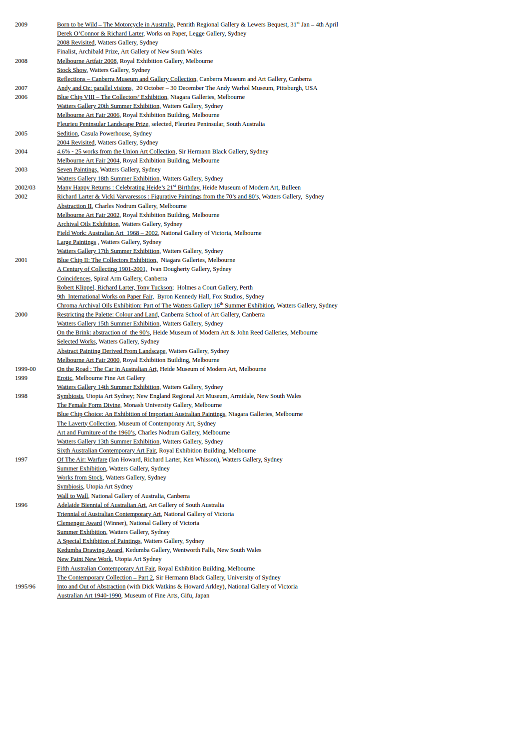| 2009 | Born to be Wild – The Motorcycle in Australia, Penrith Regional Gallery & Lewers Bequest, 31 st Jan – 4th April Derek O’Connor & Richard Larter , Works on Paper, Legge Gallery, Sydney 2008 Revisited , Watters Gallery, Sydney Finalist, Archibald Prize, Art Gallery of New South Wales |
| 2008 | Melbourne Artfair 2008 , Royal Exhibition Gallery, Melbourne Stock Show , Watters Gallery, Sydney Reflections – Canberra Museum and Gallery Collection, Canberra Museum and Art Gallery, Canberra |
| 2007 | Andy and Oz: parallel visions, 20 October – 30 December The Andy Warhol Museum, Pittsburgh, USA |
| 2006 | Blue Chip VIII – The Collectors’ Exhibition , Niagara Galleries, Melbourne Watters Gallery 20th Summer Exhibition , Watters Gallery, Sydney Melbourne Art Fair 2006 , Royal Exhibition Building, Melbourne Fleurieu Peninsular Landscape Prize , selected, Fleurieu Peninsular, South Australia |
| 2005 | Sedition , Casula Powerhouse, Sydney 2004 Revisited , Watters Gallery, Sydney |
| 2004 | 4.6% - 25 works from the Union Art Collection , Sir Hermann Black Gallery, Sydney Melbourne Art Fair 2004 , Royal Exhibition Building, Melbourne |
| 2003 | Seven Paintings, Watters Gallery, Sydney Watters Gallery 18th Summer Exhibition , Watters Gallery, Sydney |
| 2002/03 | Many Happy Returns : Celebrating Heide’s 21 st Birthday, Heide Museum of Modern Art, Bulleen |
| 2002 | Richard Larter & Vicki Varvaressos : Figurative Paintings from the 70’s and 80’s, Watters Gallery, Sydney Abstraction II , Charles Nodrum Gallery, Melbourne Melbourne Art Fair 2002 , Royal Exhibition Building, Melbourne Archival Oils Exhibition , Watters Gallery, Sydney Field Work: Australian Art 1968 – 2002 , National Gallery of Victoria, Melbourne Large Paintings , Watters Gallery, Sydney Watters Gallery 17th Summer Exhibition , Watters Gallery, Sydney |
| 2001 | Blue Chip II: The Collectors Exhibition, Niagara Galleries, Melbourne A Century of Collecting 1901-2001, Ivan Dougherty Gallery, Sydney Coincidences, Spiral Arm Gallery, Canberra Robert Klippel, Richard Larter, Tony Tuckson; Holmes a Court Gallery, Perth 9th International Works on Paper Fair, Byron Kennedy Hall, Fox Studios, Sydney Chroma Archival Oils Exhibition: Part of The Watters Gallery 16 th Summer Exhibition , Watters Gallery, Sydney |
| 2000 | Restricting the Palette: Colour and Land, Canberra School of Art Gallery, Canberra Watters Gallery 15th Summer Exhibition , Watters Gallery, Sydney On the Brink: abstraction of the 90’s , Heide Museum of Modern Art & John Reed Galleries, Melbourne Selected Works , Watters Gallery, Sydney Abstract Painting Derived From Landscape , Watters Gallery, Sydney Melbourne Art Fair 2000 , Royal Exhibition Building, Melbourne |
| 1999-00 | On the Road : The Car in Australian Art, Heide Museum of Modern Art, Melbourne |
| 1999 | Erotic , Melbourne Fine Art Gallery Watters Gallery 14th Summer Exhibition , Watters Gallery, Sydney |
| 1998 | Symbiosis , Utopia Art Sydney; New England Regional Art Museum, Armidale, New South Wales The Female Form Divine , Monash University Gallery, Melbourne Blue Chip Choice: An Exhibition of Important Australian Paintings , Niagara Galleries, Melbourne The Laverty Collection , Museum of Contemporary Art, Sydney Art and Furniture of the 1960’s , Charles Nodrum Gallery, Melbourne Watters Gallery 13th Summer Exhibition , Watters Gallery, Sydney Sixth Australian Contemporary Art Fair , Royal Exhibition Building, Melbourne |
| 1997 | Of The Air: Warfare (Ian Howard, Richard Larter, Ken Whisson), Watters Gallery, Sydney Summer Exhibition , Watters Gallery, Sydney Works from Stock , Watters Gallery, Sydney Symbiosis , Utopia Art Sydney Wall to Wall , National Gallery of Australia, Canberra |
| 1996 | Adelaide Biennial of Australian Art , Art Gallery of South Australia Triennial of Australian Contemporary Art , National Gallery of Victoria Clemenger Award (Winner), National Gallery of Victoria Summer Exhibition , Watters Gallery, Sydney A Special Exhibition of Paintings , Watters Gallery, Sydney Kedumba Drawing Award , Kedumba Gallery, Wentworth Falls, New South Wales New Paint New Work , Utopia Art Sydney Fifth Australian Contemporary Art Fair , Royal Exhibition Building, Melbourne The Contemporary Collection – Part 2 , Sir Hermann Black Gallery, University of Sydney |
| 1995/96 | Into and Out of Abstraction (with Dick Watkins & Howard Arkley), National Gallery of Victoria Australian Art 1940-1990 , Museum of Fine Arts, Gifu, Japan |